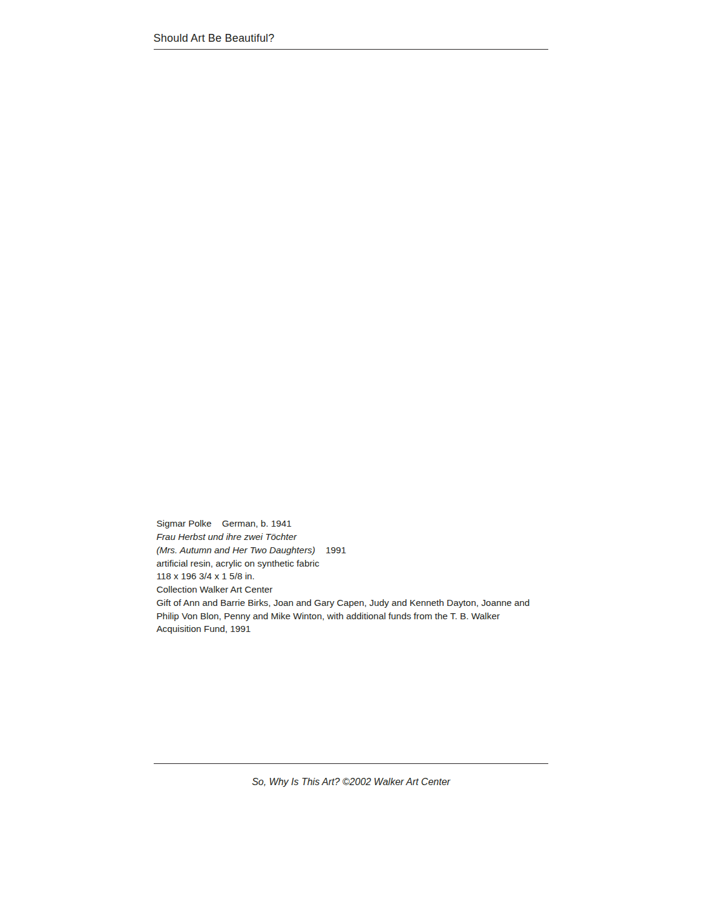Should Art Be Beautiful?
Sigmar Polke German, b. 1941
Frau Herbst und ihre zwei Töchter
(Mrs. Autumn and Her Two Daughters)1991
artificial resin, acrylic on synthetic fabric
118 x 196 3/4 x 1 5/8 in.
Collection Walker Art Center
Gift of Ann and Barrie Birks, Joan and Gary Capen, Judy and Kenneth Dayton, Joanne and Philip Von Blon, Penny and Mike Winton, with additional funds from the T. B. Walker Acquisition Fund, 1991
So, Why Is This Art? ©2002 Walker Art Center